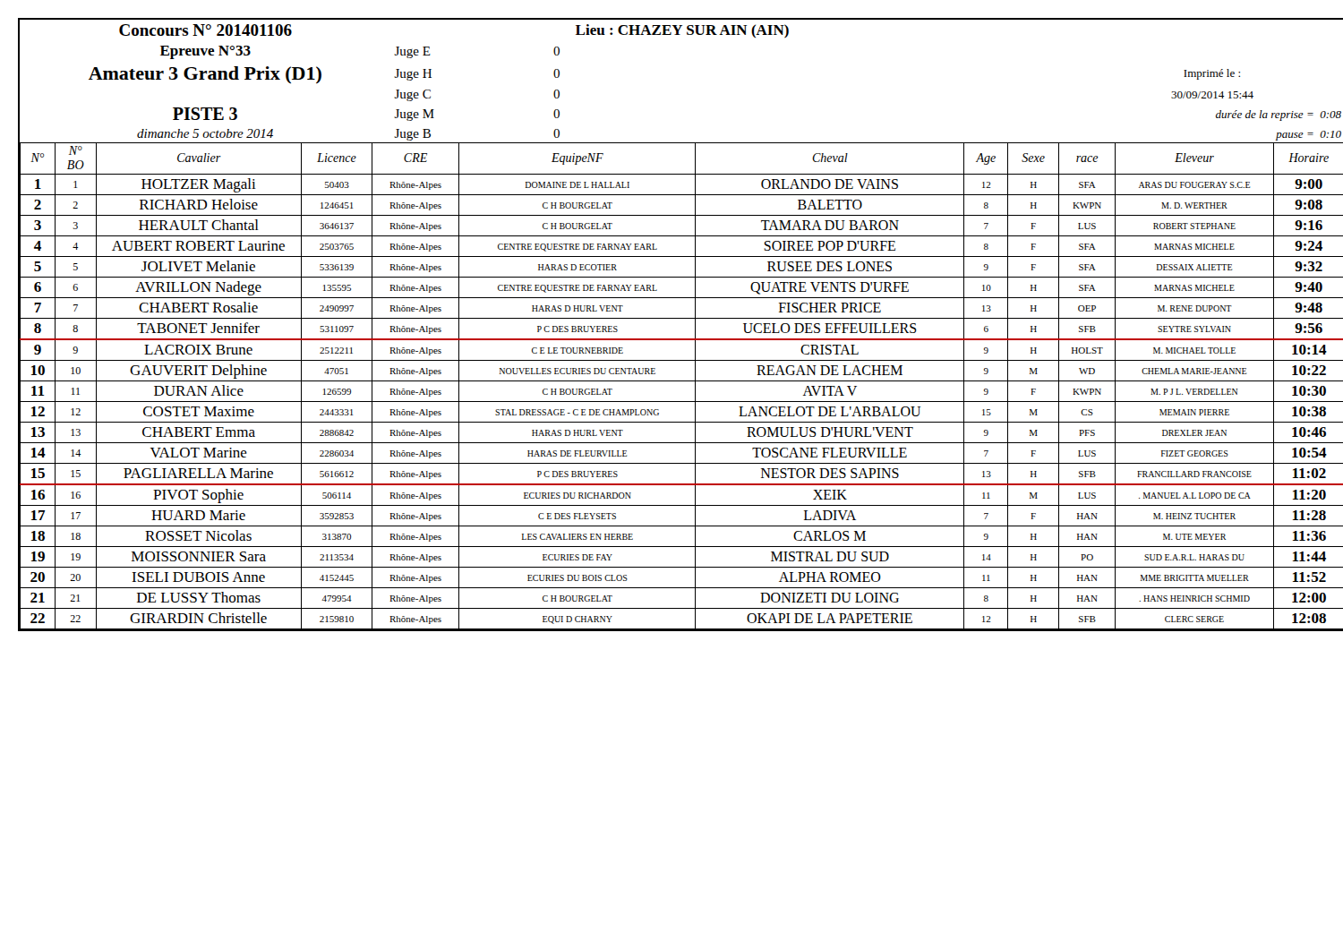| Concours N° 201401106 | | Lieu : CHAZEY SUR AIN (AIN) | | |
| Epreuve N°33 | Juge E | 0 | | |
| Amateur 3 Grand Prix (D1) | Juge H | 0 | | Imprimé le : |
| | Juge C | 0 | | 30/09/2014 15:44 |
| PISTE 3 | Juge M | 0 | | durée de la reprise = 0:08 |
| dimanche 5 octobre 2014 | Juge B | 0 | | pause = 0:10 |
| N° | N° BO | Cavalier | Licence | CRE | EquipeNF | Cheval | Age | Sexe | race | Eleveur | Horaire |
| --- | --- | --- | --- | --- | --- | --- | --- | --- | --- | --- | --- |
| 1 | 1 | HOLTZER Magali | 50403 | Rhône-Alpes | DOMAINE DE L HALLALI | ORLANDO DE VAINS | 12 | H | SFA | ARAS DU FOUGERAY S.C.E | 9:00 |
| 2 | 2 | RICHARD Heloise | 1246451 | Rhône-Alpes | C H BOURGELAT | BALETTO | 8 | H | KWPN | M. D. WERTHER | 9:08 |
| 3 | 3 | HERAULT Chantal | 3646137 | Rhône-Alpes | C H BOURGELAT | TAMARA DU BARON | 7 | F | LUS | ROBERT STEPHANE | 9:16 |
| 4 | 4 | AUBERT ROBERT Laurine | 2503765 | Rhône-Alpes | CENTRE EQUESTRE DE FARNAY EARL | SOIREE POP D'URFE | 8 | F | SFA | MARNAS MICHELE | 9:24 |
| 5 | 5 | JOLIVET Melanie | 5336139 | Rhône-Alpes | HARAS D ECOTIER | RUSEE DES LONES | 9 | F | SFA | DESSAIX ALIETTE | 9:32 |
| 6 | 6 | AVRILLON Nadege | 135595 | Rhône-Alpes | CENTRE EQUESTRE DE FARNAY EARL | QUATRE VENTS D'URFE | 10 | H | SFA | MARNAS MICHELE | 9:40 |
| 7 | 7 | CHABERT Rosalie | 2490997 | Rhône-Alpes | HARAS D HURL VENT | FISCHER PRICE | 13 | H | OEP | M. RENE DUPONT | 9:48 |
| 8 | 8 | TABONET Jennifer | 5311097 | Rhône-Alpes | P C DES BRUYERES | UCELO DES EFFEUILLERS | 6 | H | SFB | SEYTRE SYLVAIN | 9:56 |
| 9 | 9 | LACROIX Brune | 2512211 | Rhône-Alpes | C E LE TOURNEBRIDE | CRISTAL | 9 | H | HOLST | M. MICHAEL TOLLE | 10:14 |
| 10 | 10 | GAUVERIT Delphine | 47051 | Rhône-Alpes | NOUVELLES ECURIES DU CENTAURE | REAGAN DE LACHEM | 9 | M | WD | CHEMLA MARIE-JEANNE | 10:22 |
| 11 | 11 | DURAN Alice | 126599 | Rhône-Alpes | C H BOURGELAT | AVITA V | 9 | F | KWPN | M. P J L. VERDELLEN | 10:30 |
| 12 | 12 | COSTET Maxime | 2443331 | Rhône-Alpes | STAL DRESSAGE - C E DE CHAMPLONG | LANCELOT DE L'ARBALOU | 15 | M | CS | MEMAIN PIERRE | 10:38 |
| 13 | 13 | CHABERT Emma | 2886842 | Rhône-Alpes | HARAS D HURL VENT | ROMULUS D'HURL'VENT | 9 | M | PFS | DREXLER JEAN | 10:46 |
| 14 | 14 | VALOT Marine | 2286034 | Rhône-Alpes | HARAS DE FLEURVILLE | TOSCANE FLEURVILLE | 7 | F | LUS | FIZET GEORGES | 10:54 |
| 15 | 15 | PAGLIARELLA Marine | 5616612 | Rhône-Alpes | P C DES BRUYERES | NESTOR DES SAPINS | 13 | H | SFB | FRANCILLARD FRANCOISE | 11:02 |
| 16 | 16 | PIVOT Sophie | 506114 | Rhône-Alpes | ECURIES DU RICHARDON | XEIK | 11 | M | LUS | . MANUEL A.L LOPO DE CA | 11:20 |
| 17 | 17 | HUARD Marie | 3592853 | Rhône-Alpes | C E DES FLEYSETS | LADIVA | 7 | F | HAN | M. HEINZ TUCHTER | 11:28 |
| 18 | 18 | ROSSET Nicolas | 313870 | Rhône-Alpes | LES CAVALIERS EN HERBE | CARLOS M | 9 | H | HAN | M. UTE MEYER | 11:36 |
| 19 | 19 | MOISSONNIER Sara | 2113534 | Rhône-Alpes | ECURIES DE FAY | MISTRAL DU SUD | 14 | H | PO | SUD E.A.R.L. HARAS DU | 11:44 |
| 20 | 20 | ISELI DUBOIS Anne | 4152445 | Rhône-Alpes | ECURIES DU BOIS CLOS | ALPHA ROMEO | 11 | H | HAN | MME BRIGITTA MUELLER | 11:52 |
| 21 | 21 | DE LUSSY Thomas | 479954 | Rhône-Alpes | C H BOURGELAT | DONIZETI DU LOING | 8 | H | HAN | . HANS HEINRICH SCHMID | 12:00 |
| 22 | 22 | GIRARDIN Christelle | 2159810 | Rhône-Alpes | EQUI D CHARNY | OKAPI DE LA PAPETERIE | 12 | H | SFB | CLERC SERGE | 12:08 |